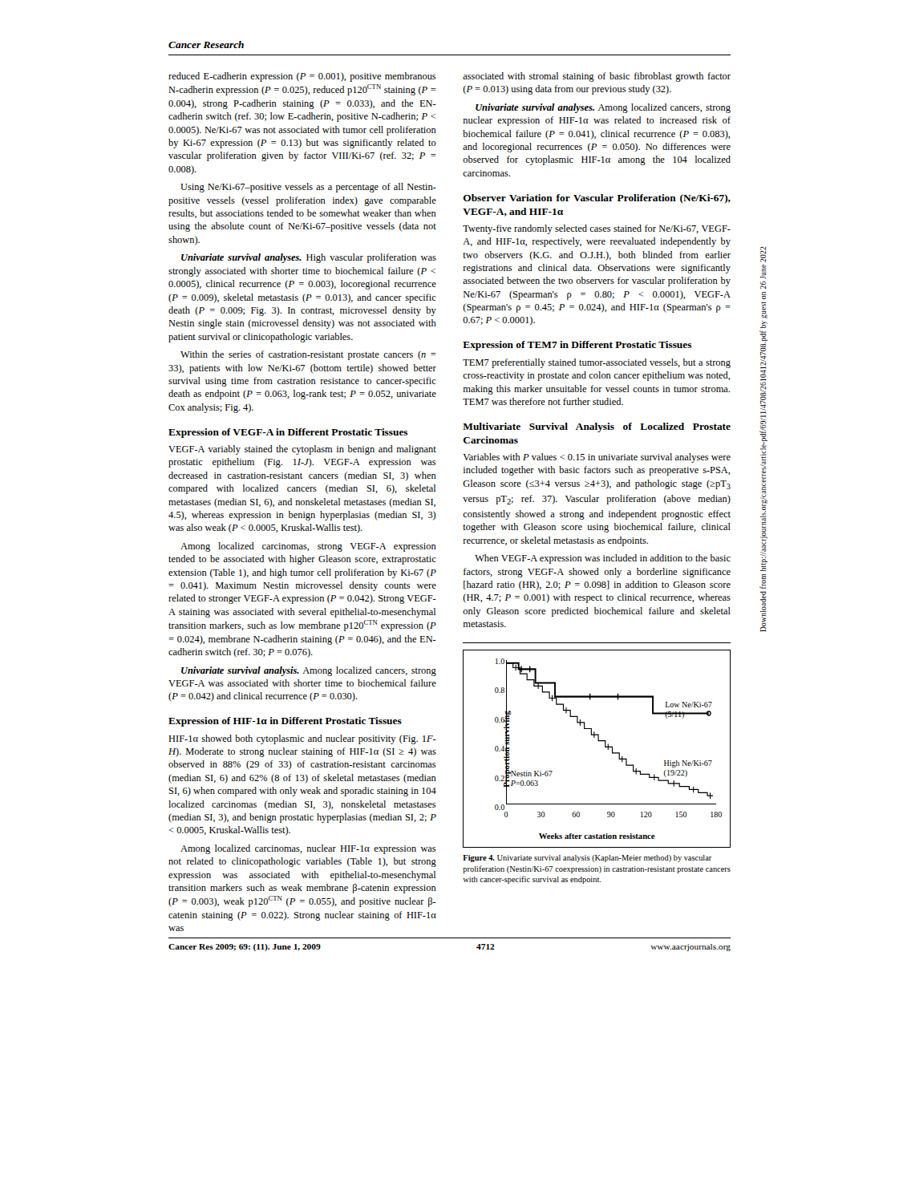Cancer Research
reduced E-cadherin expression (P = 0.001), positive membranous N-cadherin expression (P = 0.025), reduced p120CTN staining (P = 0.004), strong P-cadherin staining (P = 0.033), and the EN-cadherin switch (ref. 30; low E-cadherin, positive N-cadherin; P < 0.0005). Ne/Ki-67 was not associated with tumor cell proliferation by Ki-67 expression (P = 0.13) but was significantly related to vascular proliferation given by factor VIII/Ki-67 (ref. 32; P = 0.008).
Using Ne/Ki-67–positive vessels as a percentage of all Nestin-positive vessels (vessel proliferation index) gave comparable results, but associations tended to be somewhat weaker than when using the absolute count of Ne/Ki-67–positive vessels (data not shown).
Univariate survival analyses. High vascular proliferation was strongly associated with shorter time to biochemical failure (P < 0.0005), clinical recurrence (P = 0.003), locoregional recurrence (P = 0.009), skeletal metastasis (P = 0.013), and cancer specific death (P = 0.009; Fig. 3). In contrast, microvessel density by Nestin single stain (microvessel density) was not associated with patient survival or clinicopathologic variables.
Within the series of castration-resistant prostate cancers (n = 33), patients with low Ne/Ki-67 (bottom tertile) showed better survival using time from castration resistance to cancer-specific death as endpoint (P = 0.063, log-rank test; P = 0.052, univariate Cox analysis; Fig. 4).
Expression of VEGF-A in Different Prostatic Tissues
VEGF-A variably stained the cytoplasm in benign and malignant prostatic epithelium (Fig. 1I-J). VEGF-A expression was decreased in castration-resistant cancers (median SI, 3) when compared with localized cancers (median SI, 6), skeletal metastases (median SI, 6), and nonskeletal metastases (median SI, 4.5), whereas expression in benign hyperplasias (median SI, 3) was also weak (P < 0.0005, Kruskal-Wallis test).
Among localized carcinomas, strong VEGF-A expression tended to be associated with higher Gleason score, extraprostatic extension (Table 1), and high tumor cell proliferation by Ki-67 (P = 0.041). Maximum Nestin microvessel density counts were related to stronger VEGF-A expression (P = 0.042). Strong VEGF-A staining was associated with several epithelial-to-mesenchymal transition markers, such as low membrane p120CTN expression (P = 0.024), membrane N-cadherin staining (P = 0.046), and the EN-cadherin switch (ref. 30; P = 0.076).
Univariate survival analysis. Among localized cancers, strong VEGF-A was associated with shorter time to biochemical failure (P = 0.042) and clinical recurrence (P = 0.030).
Expression of HIF-1α in Different Prostatic Tissues
HIF-1α showed both cytoplasmic and nuclear positivity (Fig. 1F-H). Moderate to strong nuclear staining of HIF-1α (SI ≥ 4) was observed in 88% (29 of 33) of castration-resistant carcinomas (median SI, 6) and 62% (8 of 13) of skeletal metastases (median SI, 6) when compared with only weak and sporadic staining in 104 localized carcinomas (median SI, 3), nonskeletal metastases (median SI, 3), and benign prostatic hyperplasias (median SI, 2; P < 0.0005, Kruskal-Wallis test).
Among localized carcinomas, nuclear HIF-1α expression was not related to clinicopathologic variables (Table 1), but strong expression was associated with epithelial-to-mesenchymal transition markers such as weak membrane β-catenin expression (P = 0.003), weak p120CTN (P = 0.055), and positive nuclear β-catenin staining (P = 0.022). Strong nuclear staining of HIF-1α was
associated with stromal staining of basic fibroblast growth factor (P = 0.013) using data from our previous study (32).
Univariate survival analyses. Among localized cancers, strong nuclear expression of HIF-1α was related to increased risk of biochemical failure (P = 0.041), clinical recurrence (P = 0.083), and locoregional recurrences (P = 0.050). No differences were observed for cytoplasmic HIF-1α among the 104 localized carcinomas.
Observer Variation for Vascular Proliferation (Ne/Ki-67), VEGF-A, and HIF-1α
Twenty-five randomly selected cases stained for Ne/Ki-67, VEGF-A, and HIF-1α, respectively, were reevaluated independently by two observers (K.G. and O.J.H.), both blinded from earlier registrations and clinical data. Observations were significantly associated between the two observers for vascular proliferation by Ne/Ki-67 (Spearman's ρ = 0.80; P < 0.0001), VEGF-A (Spearman's ρ = 0.45; P = 0.024), and HIF-1α (Spearman's ρ = 0.67; P < 0.0001).
Expression of TEM7 in Different Prostatic Tissues
TEM7 preferentially stained tumor-associated vessels, but a strong cross-reactivity in prostate and colon cancer epithelium was noted, making this marker unsuitable for vessel counts in tumor stroma. TEM7 was therefore not further studied.
Multivariate Survival Analysis of Localized Prostate Carcinomas
Variables with P values < 0.15 in univariate survival analyses were included together with basic factors such as preoperative s-PSA, Gleason score (≤3+4 versus ≥4+3), and pathologic stage (≥pT3 versus pT2; ref. 37). Vascular proliferation (above median) consistently showed a strong and independent prognostic effect together with Gleason score using biochemical failure, clinical recurrence, or skeletal metastasis as endpoints.
When VEGF-A expression was included in addition to the basic factors, strong VEGF-A showed only a borderline significance [hazard ratio (HR), 2.0; P = 0.098] in addition to Gleason score (HR, 4.7; P = 0.001) with respect to clinical recurrence, whereas only Gleason score predicted biochemical failure and skeletal metastasis.
Proportion surviving
1.0
0.8
0.6
0.4
0.2
0.0
0
30
60
90
120
150
180
Low Ne/Ki-67
(5/11)
High Ne/Ki-67
(19/22)
Nestin Ki-67
P=0.063
Weeks after castation resistance
Figure 4. Univariate survival analysis (Kaplan-Meier method) by vascular proliferation (Nestin/Ki-67 coexpression) in castration-resistant prostate cancers with cancer-specific survival as endpoint.
Downloaded from http://aacrjournals.org/cancerres/article-pdf/69/11/4708/2610412/4708.pdf by guest on 26 June 2022
Cancer Res 2009; 69: (11). June 1, 2009
4712
www.aacrjournals.org